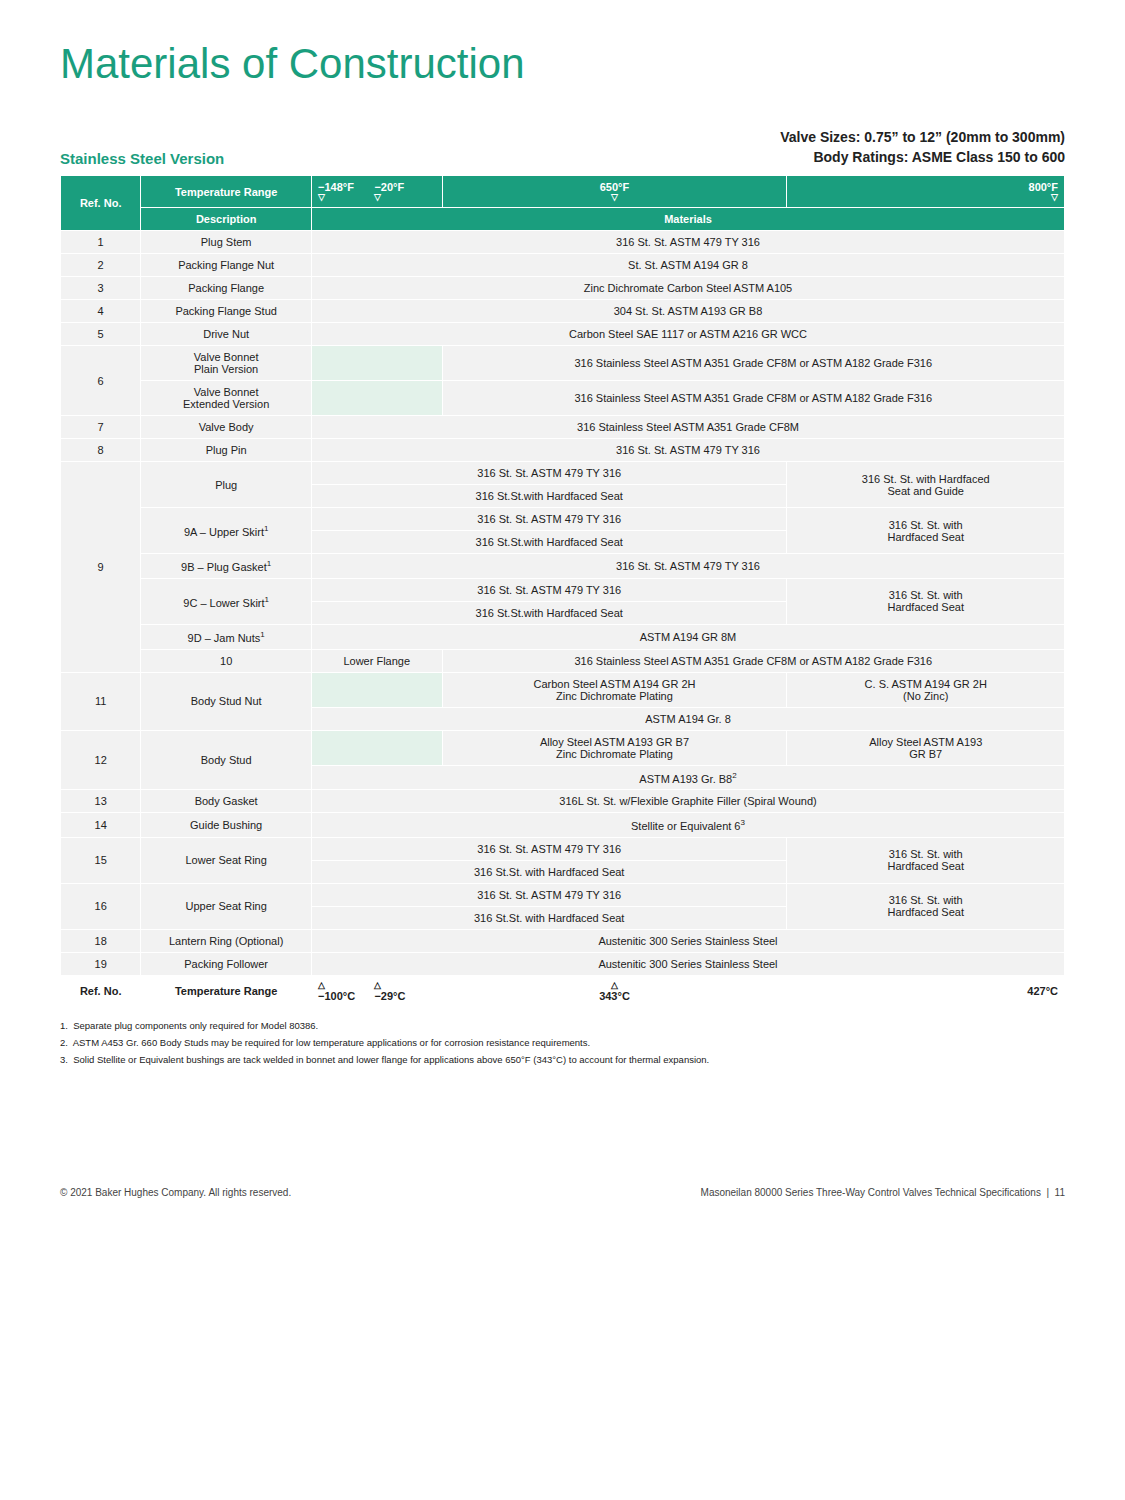Materials of Construction
Stainless Steel Version
Valve Sizes: 0.75” to 12” (20mm to 300mm)
Body Ratings: ASME Class 150 to 600
| Ref. No. | Temperature Range | −148°F ▽ −20°F ▽ | 650°F ▽ | 800°F ▽ |
| --- | --- | --- | --- | --- |
| Description | Materials |
| 1 | Plug Stem | 316 St. St. ASTM 479 TY 316 |
| 2 | Packing Flange Nut | St. St. ASTM A194 GR 8 |
| 3 | Packing Flange | Zinc Dichromate Carbon Steel ASTM A105 |
| 4 | Packing Flange Stud | 304 St. St. ASTM A193 GR B8 |
| 5 | Drive Nut | Carbon Steel SAE 1117 or ASTM A216 GR WCC |
| 6 | Valve Bonnet Plain Version | | 316 Stainless Steel ASTM A351 Grade CF8M or ASTM A182 Grade F316 |
| Valve Bonnet Extended Version | | 316 Stainless Steel ASTM A351 Grade CF8M or ASTM A182 Grade F316 |
| 7 | Valve Body | 316 Stainless Steel ASTM A351 Grade CF8M |
| 8 | Plug Pin | 316 St. St. ASTM 479 TY 316 |
| 9 | Plug | 316 St. St. ASTM 479 TY 316 | 316 St. St. with Hardfaced Seat and Guide |
| 316 St.St.with Hardfaced Seat |
| 9A – Upper Skirt 1 | 316 St. St. ASTM 479 TY 316 | 316 St. St. with Hardfaced Seat |
| 316 St.St.with Hardfaced Seat |
| 9B – Plug Gasket 1 | 316 St. St. ASTM 479 TY 316 |
| 9C – Lower Skirt 1 | 316 St. St. ASTM 479 TY 316 | 316 St. St. with Hardfaced Seat |
| 316 St.St.with Hardfaced Seat |
| 9D – Jam Nuts 1 | ASTM A194 GR 8M |
| 10 | Lower Flange | 316 Stainless Steel ASTM A351 Grade CF8M or ASTM A182 Grade F316 |
| 11 | Body Stud Nut | | Carbon Steel ASTM A194 GR 2H Zinc Dichromate Plating | C. S. ASTM A194 GR 2H (No Zinc) |
| ASTM A194 Gr. 8 |
| 12 | Body Stud | | Alloy Steel ASTM A193 GR B7 Zinc Dichromate Plating | Alloy Steel ASTM A193 GR B7 |
| ASTM A193 Gr. B8 2 |
| 13 | Body Gasket | 316L St. St. w/Flexible Graphite Filler (Spiral Wound) |
| 14 | Guide Bushing | Stellite or Equivalent 6 3 |
| 15 | Lower Seat Ring | 316 St. St. ASTM 479 TY 316 | 316 St. St. with Hardfaced Seat |
| 316 St.St. with Hardfaced Seat |
| 16 | Upper Seat Ring | 316 St. St. ASTM 479 TY 316 | 316 St. St. with Hardfaced Seat |
| 316 St.St. with Hardfaced Seat |
| 18 | Lantern Ring (Optional) | Austenitic 300 Series Stainless Steel |
| 19 | Packing Follower | Austenitic 300 Series Stainless Steel |
| Ref. No. | Temperature Range | △ −100°C △ −29°C | △ 343°C | 427°C |
1. Separate plug components only required for Model 80386.
2. ASTM A453 Gr. 660 Body Studs may be required for low temperature applications or for corrosion resistance requirements.
3. Solid Stellite or Equivalent bushings are tack welded in bonnet and lower flange for applications above 650°F (343°C) to account for thermal expansion.
© 2021 Baker Hughes Company. All rights reserved.
Masoneilan 80000 Series Three-Way Control Valves Technical Specifications | 11